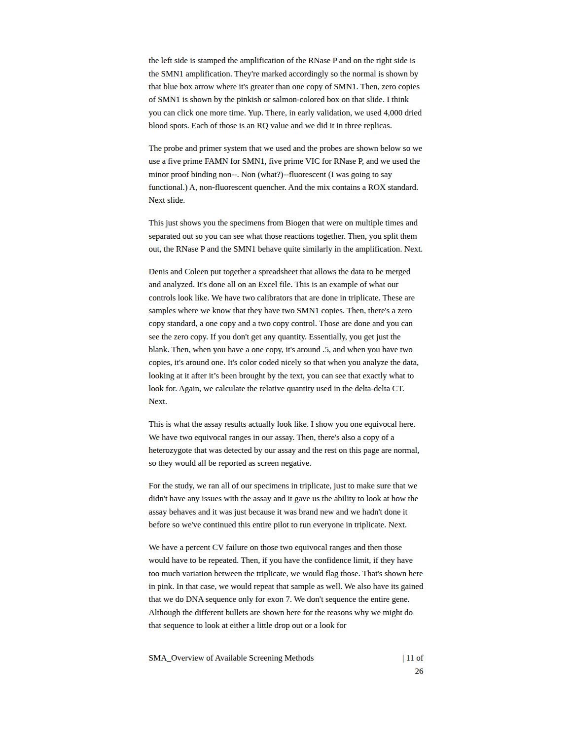the left side is stamped the amplification of the RNase P and on the right side is the SMN1 amplification. They're marked accordingly so the normal is shown by that blue box arrow where it's greater than one copy of SMN1. Then, zero copies of SMN1 is shown by the pinkish or salmon-colored box on that slide. I think you can click one more time. Yup. There, in early validation, we used 4,000 dried blood spots. Each of those is an RQ value and we did it in three replicas.
The probe and primer system that we used and the probes are shown below so we use a five prime FAMN for SMN1, five prime VIC for RNase P, and we used the minor proof binding non--. Non (what?)--fluorescent (I was going to say functional.) A, non-fluorescent quencher. And the mix contains a ROX standard. Next slide.
This just shows you the specimens from Biogen that were on multiple times and separated out so you can see what those reactions together. Then, you split them out, the RNase P and the SMN1 behave quite similarly in the amplification. Next.
Denis and Coleen put together a spreadsheet that allows the data to be merged and analyzed. It's done all on an Excel file. This is an example of what our controls look like. We have two calibrators that are done in triplicate. These are samples where we know that they have two SMN1 copies. Then, there's a zero copy standard, a one copy and a two copy control. Those are done and you can see the zero copy. If you don't get any quantity. Essentially, you get just the blank. Then, when you have a one copy, it's around .5, and when you have two copies, it's around one. It's color coded nicely so that when you analyze the data, looking at it after it’s been brought by the text, you can see that exactly what to look for. Again, we calculate the relative quantity used in the delta-delta CT. Next.
This is what the assay results actually look like. I show you one equivocal here. We have two equivocal ranges in our assay. Then, there's also a copy of a heterozygote that was detected by our assay and the rest on this page are normal, so they would all be reported as screen negative.
For the study, we ran all of our specimens in triplicate, just to make sure that we didn't have any issues with the assay and it gave us the ability to look at how the assay behaves and it was just because it was brand new and we hadn't done it before so we've continued this entire pilot to run everyone in triplicate. Next.
We have a percent CV failure on those two equivocal ranges and then those would have to be repeated. Then, if you have the confidence limit, if they have too much variation between the triplicate, we would flag those. That's shown here in pink. In that case, we would repeat that sample as well. We also have its gained that we do DNA sequence only for exon 7. We don't sequence the entire gene. Although the different bullets are shown here for the reasons why we might do that sequence to look at either a little drop out or a look for
SMA_Overview of Available Screening Methods
| 11 of 26